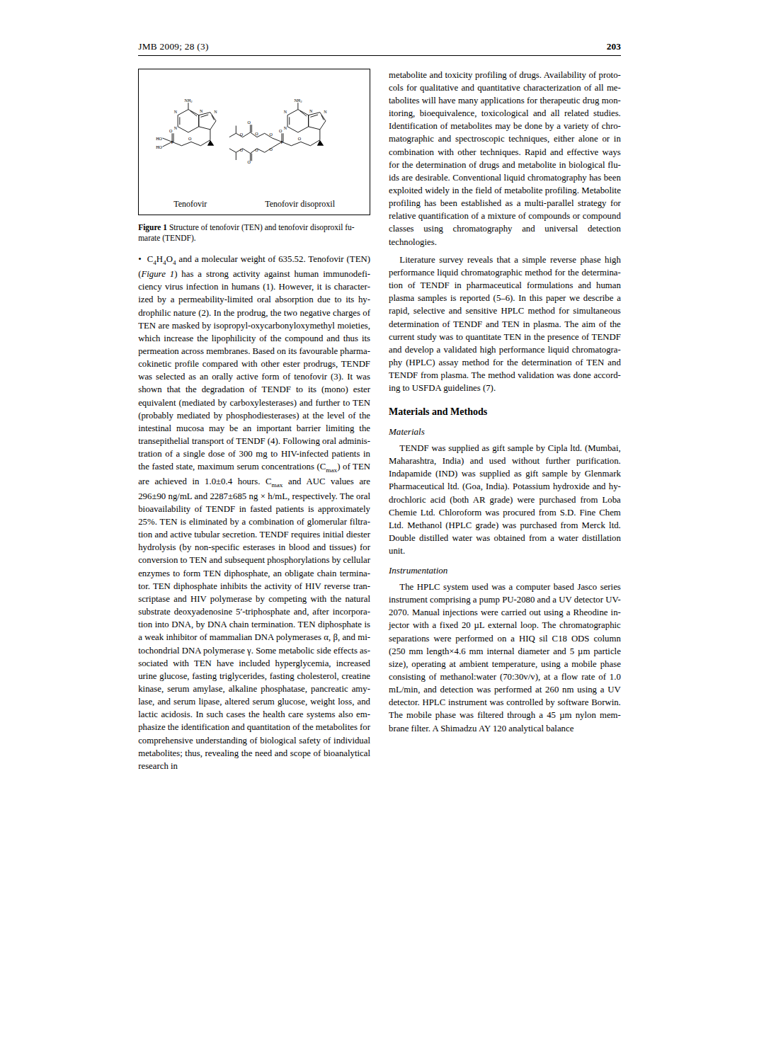JMB 2009; 28 (3) 203
NH2 N N N N HO HO O O P NH2 N N N N O P O O O O O O O O O
Tenofovir Tenofovir disoproxil
Figure 1 Structure of tenofovir (TEN) and tenofovir disoproxil fumarate (TENDF).
• C4H4O4 and a molecular weight of 635.52. Tenofovir (TEN) (Figure 1) has a strong activity against human immunodeficiency virus infection in humans (1). However, it is characterized by a permeability-limited oral absorption due to its hydrophilic nature (2). In the prodrug, the two negative charges of TEN are masked by isopropyl-oxycarbonyloxymethyl moieties, which increase the lipophilicity of the compound and thus its permeation across membranes. Based on its favourable pharmacokinetic profile compared with other ester prodrugs, TENDF was selected as an orally active form of tenofovir (3). It was shown that the degradation of TENDF to its (mono) ester equivalent (mediated by carboxylesterases) and further to TEN (probably mediated by phosphodiesterases) at the level of the intestinal mucosa may be an important barrier limiting the transepithelial transport of TENDF (4). Following oral administration of a single dose of 300 mg to HIV-infected patients in the fasted state, maximum serum concentrations (Cmax) of TEN are achieved in 1.0±0.4 hours. Cmax and AUC values are 296±90 ng/mL and 2287±685 ng × h/mL, respectively. The oral bioavailability of TENDF in fasted patients is approximately 25%. TEN is eliminated by a combination of glomerular filtration and active tubular secretion. TENDF requires initial diester hydrolysis (by non-specific esterases in blood and tissues) for conversion to TEN and subsequent phosphorylations by cellular enzymes to form TEN diphosphate, an obligate chain terminator. TEN diphosphate inhibits the activity of HIV reverse transcriptase and HIV polymerase by competing with the natural substrate deoxyadenosine 5′-triphosphate and, after incorporation into DNA, by DNA chain termination. TEN diphosphate is a weak inhibitor of mammalian DNA polymerases α, β, and mitochondrial DNA polymerase γ. Some metabolic side effects associated with TEN have included hyperglycemia, increased urine glucose, fasting triglycerides, fasting cholesterol, creatine kinase, serum amylase, alkaline phosphatase, pancreatic amylase, and serum lipase, altered serum glucose, weight loss, and lactic acidosis. In such cases the health care systems also emphasize the identification and quantitation of the metabolites for comprehensive understanding of biological safety of individual metabolites; thus, revealing the need and scope of bioanalytical research in
metabolite and toxicity profiling of drugs. Availability of protocols for qualitative and quantitative characterization of all metabolites will have many applications for therapeutic drug monitoring, bioequivalence, toxicological and all related studies. Identification of metabolites may be done by a variety of chromatographic and spectroscopic techniques, either alone or in combination with other techniques. Rapid and effective ways for the determination of drugs and metabolite in biological fluids are desirable. Conventional liquid chromatography has been exploited widely in the field of metabolite profiling. Metabolite profiling has been established as a multi-parallel strategy for relative quantification of a mixture of compounds or compound classes using chromatography and universal detection technologies.
Literature survey reveals that a simple reverse phase high performance liquid chromatographic method for the determination of TENDF in pharmaceutical formulations and human plasma samples is reported (5–6). In this paper we describe a rapid, selective and sensitive HPLC method for simultaneous determination of TENDF and TEN in plasma. The aim of the current study was to quantitate TEN in the presence of TENDF and develop a validated high performance liquid chromatography (HPLC) assay method for the determination of TEN and TENDF from plasma. The method validation was done according to USFDA guidelines (7).
Materials and Methods
Materials
TENDF was supplied as gift sample by Cipla ltd. (Mumbai, Maharashtra, India) and used without further purification. Indapamide (IND) was supplied as gift sample by Glenmark Pharmaceutical ltd. (Goa, India). Potassium hydroxide and hydrochloric acid (both AR grade) were purchased from Loba Chemie Ltd. Chloroform was procured from S.D. Fine Chem Ltd. Methanol (HPLC grade) was purchased from Merck ltd. Double distilled water was obtained from a water distillation unit.
Instrumentation
The HPLC system used was a computer based Jasco series instrument comprising a pump PU-2080 and a UV detector UV-2070. Manual injections were carried out using a Rheodine injector with a fixed 20 µL external loop. The chromatographic separations were performed on a HIQ sil C18 ODS column (250 mm length×4.6 mm internal diameter and 5 µm particle size), operating at ambient temperature, using a mobile phase consisting of methanol:water (70:30v/v), at a flow rate of 1.0 mL/min, and detection was performed at 260 nm using a UV detector. HPLC instrument was controlled by software Borwin. The mobile phase was filtered through a 45 µm nylon membrane filter. A Shimadzu AY 120 analytical balance